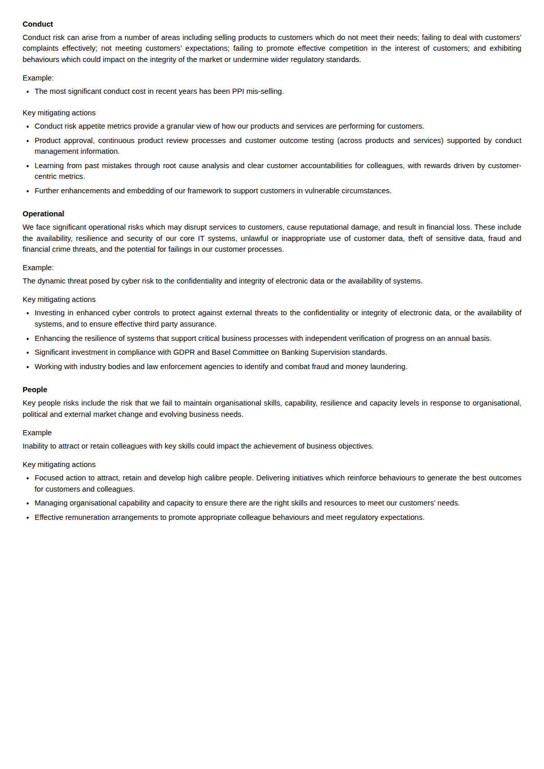Conduct
Conduct risk can arise from a number of areas including selling products to customers which do not meet their needs; failing to deal with customers’ complaints effectively; not meeting customers’ expectations; failing to promote effective competition in the interest of customers; and exhibiting behaviours which could impact on the integrity of the market or undermine wider regulatory standards.
Example:
The most significant conduct cost in recent years has been PPI mis-selling.
Key mitigating actions
Conduct risk appetite metrics provide a granular view of how our products and services are performing for customers.
Product approval, continuous product review processes and customer outcome testing (across products and services) supported by conduct management information.
Learning from past mistakes through root cause analysis and clear customer accountabilities for colleagues, with rewards driven by customer-centric metrics.
Further enhancements and embedding of our framework to support customers in vulnerable circumstances.
Operational
We face significant operational risks which may disrupt services to customers, cause reputational damage, and result in financial loss. These include the availability, resilience and security of our core IT systems, unlawful or inappropriate use of customer data, theft of sensitive data, fraud and financial crime threats, and the potential for failings in our customer processes.
Example:
The dynamic threat posed by cyber risk to the confidentiality and integrity of electronic data or the availability of systems.
Key mitigating actions
Investing in enhanced cyber controls to protect against external threats to the confidentiality or integrity of electronic data, or the availability of systems, and to ensure effective third party assurance.
Enhancing the resilience of systems that support critical business processes with independent verification of progress on an annual basis.
Significant investment in compliance with GDPR and Basel Committee on Banking Supervision standards.
Working with industry bodies and law enforcement agencies to identify and combat fraud and money laundering.
People
Key people risks include the risk that we fail to maintain organisational skills, capability, resilience and capacity levels in response to organisational, political and external market change and evolving business needs.
Example
Inability to attract or retain colleagues with key skills could impact the achievement of business objectives.
Key mitigating actions
Focused action to attract, retain and develop high calibre people. Delivering initiatives which reinforce behaviours to generate the best outcomes for customers and colleagues.
Managing organisational capability and capacity to ensure there are the right skills and resources to meet our customers’ needs.
Effective remuneration arrangements to promote appropriate colleague behaviours and meet regulatory expectations.